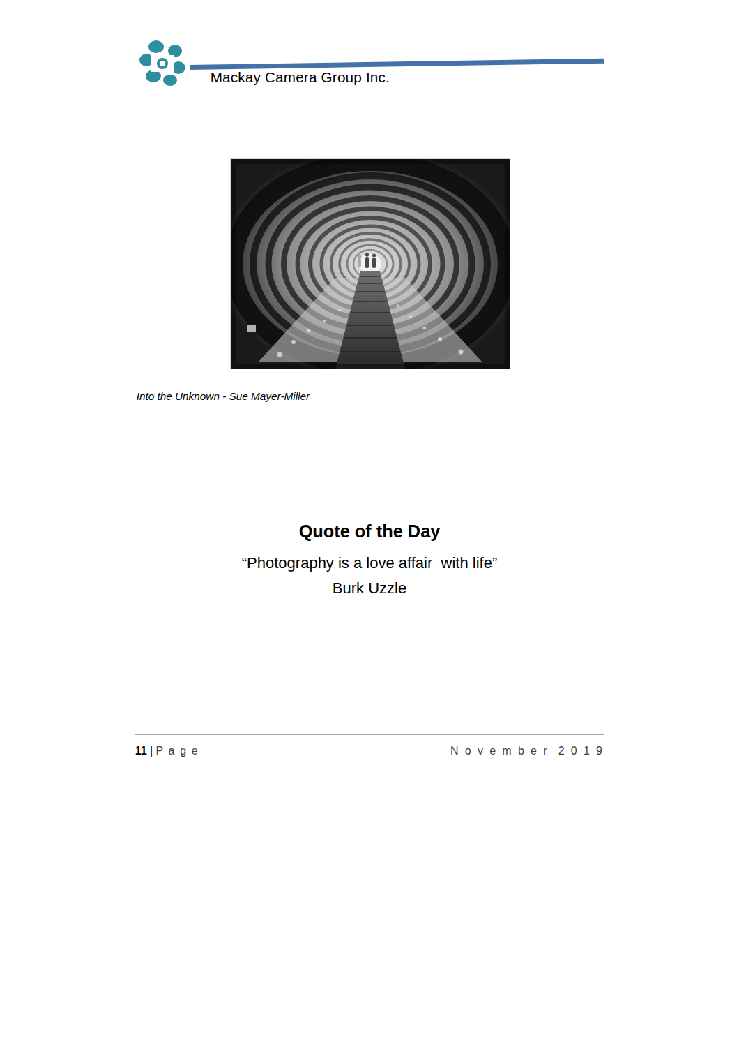Mackay Camera Group logo
Mackay Camera Group Inc.
Into the Unknown Black and white photograph looking down a series of concentric circular concrete tunnel rings with a boardwalk receding to a bright opening where two distant figures stand.
Into the Unknown - Sue Mayer-Miller
Quote of the Day
“Photography is a love affair with life”
Burk Uzzle
11 | P a g e
N o v e m b e r 2 0 1 9